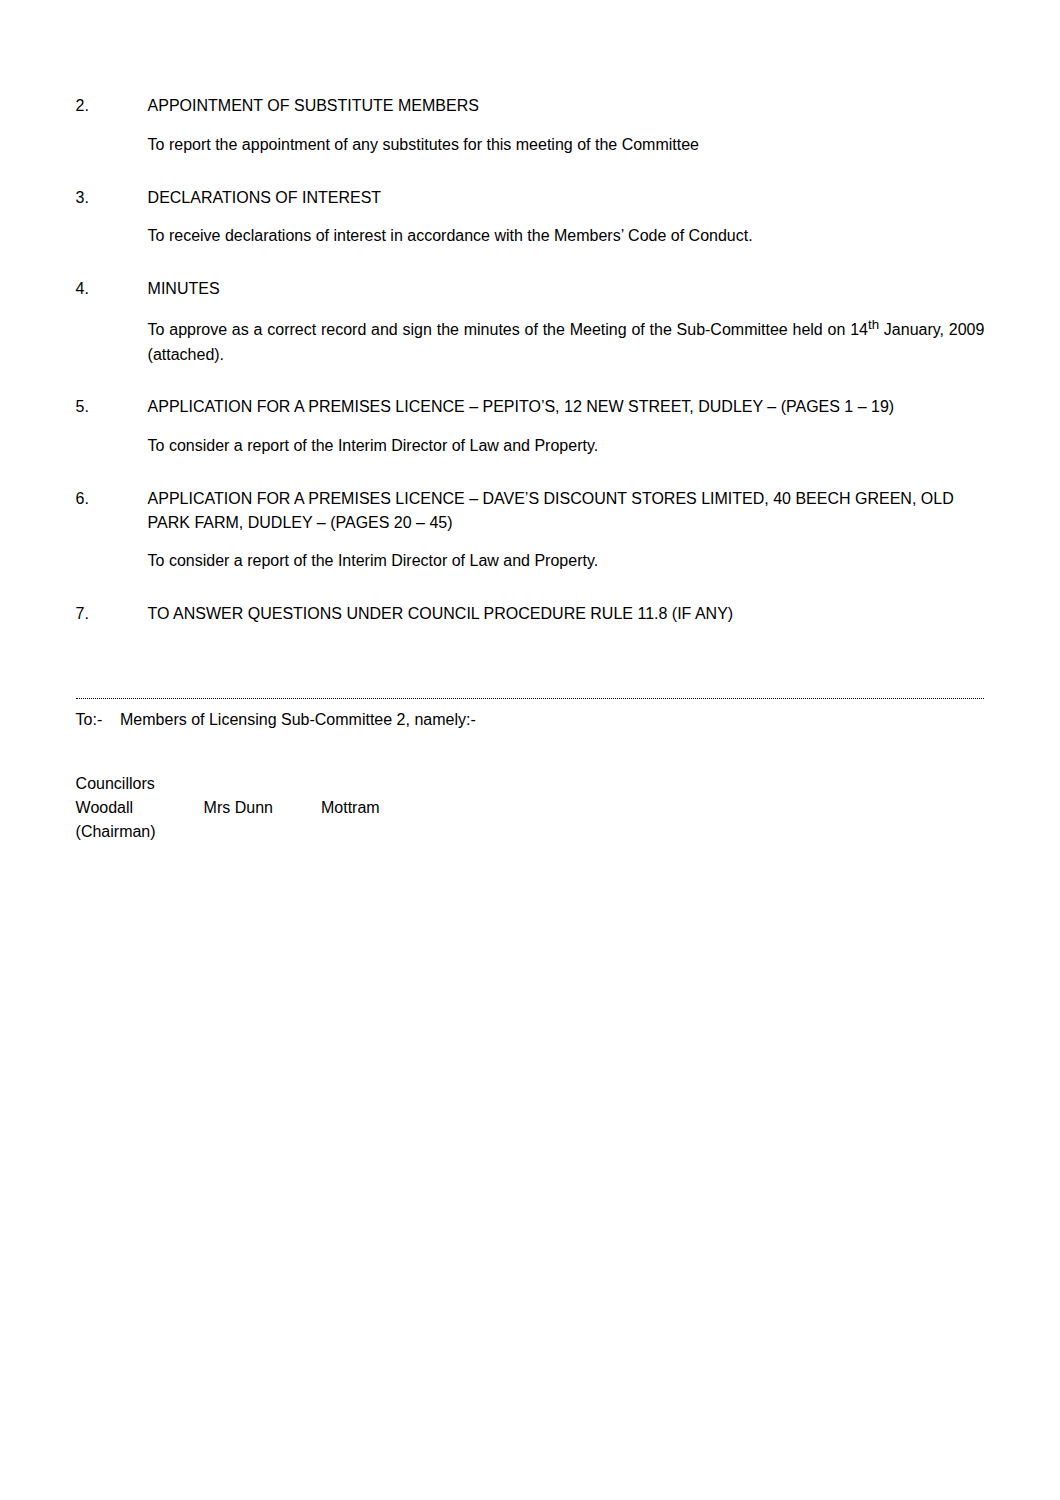2. APPOINTMENT OF SUBSTITUTE MEMBERS
To report the appointment of any substitutes for this meeting of the Committee
3. DECLARATIONS OF INTEREST
To receive declarations of interest in accordance with the Members’ Code of Conduct.
4. MINUTES
To approve as a correct record and sign the minutes of the Meeting of the Sub-Committee held on 14th January, 2009 (attached).
5. APPLICATION FOR A PREMISES LICENCE – PEPITO’S, 12 NEW STREET, DUDLEY – (PAGES 1 – 19)
To consider a report of the Interim Director of Law and Property.
6. APPLICATION FOR A PREMISES LICENCE – DAVE’S DISCOUNT STORES LIMITED, 40 BEECH GREEN, OLD PARK FARM, DUDLEY – (PAGES 20 – 45)
To consider a report of the Interim Director of Law and Property.
7. TO ANSWER QUESTIONS UNDER COUNCIL PROCEDURE RULE 11.8 (IF ANY)
To:- Members of Licensing Sub-Committee 2, namely:-
| Councillors | | |
| Woodall (Chairman) | Mrs Dunn | Mottram |